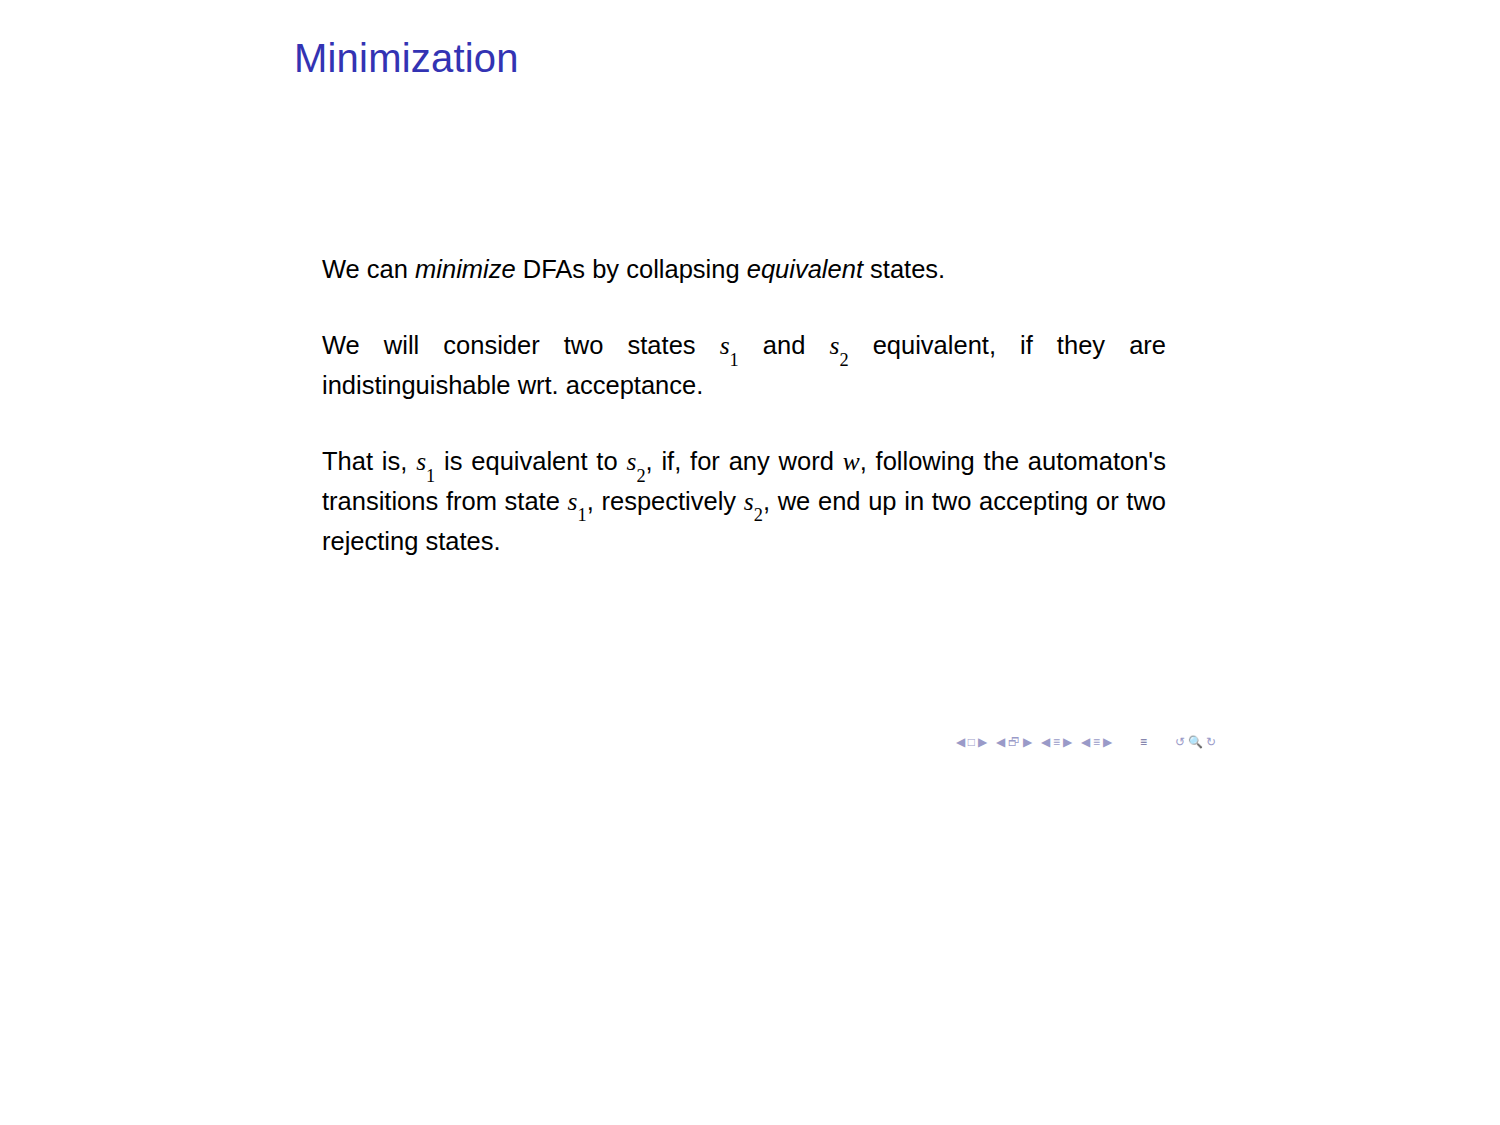Minimization
We can minimize DFAs by collapsing equivalent states.
We will consider two states s1 and s2 equivalent, if they are indistinguishable wrt. acceptance.
That is, s1 is equivalent to s2, if, for any word w, following the automaton's transitions from state s1, respectively s2, we end up in two accepting or two rejecting states.
◀□▶ ◀🗗▶ ◀≡▶ ◀≡▶ ≡ ↺🔍↻